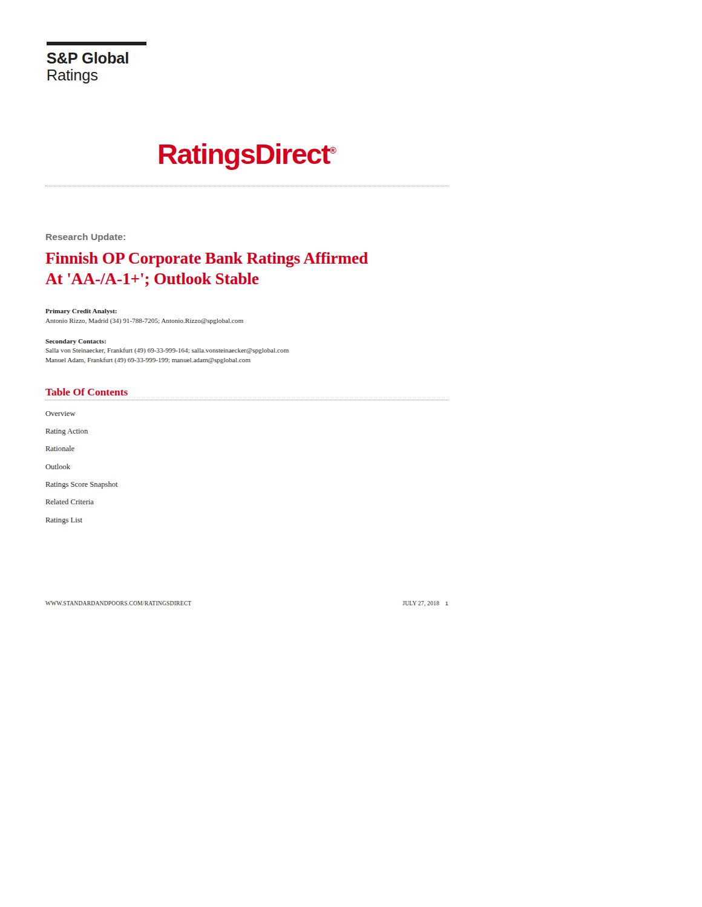S&P Global
Ratings
RatingsDirect®
Research Update:
Finnish OP Corporate Bank Ratings Affirmed At 'AA-/A-1+'; Outlook Stable
Primary Credit Analyst:
Antonio Rizzo, Madrid (34) 91-788-7205; Antonio.Rizzo@spglobal.com
Secondary Contacts:
Salla von Steinaecker, Frankfurt (49) 69-33-999-164; salla.vonsteinaecker@spglobal.com
Manuel Adam, Frankfurt (49) 69-33-999-199; manuel.adam@spglobal.com
Table Of Contents
Overview
Rating Action
Rationale
Outlook
Ratings Score Snapshot
Related Criteria
Ratings List
www.standardandpoors.com/ratingsdirect
July 27, 20181